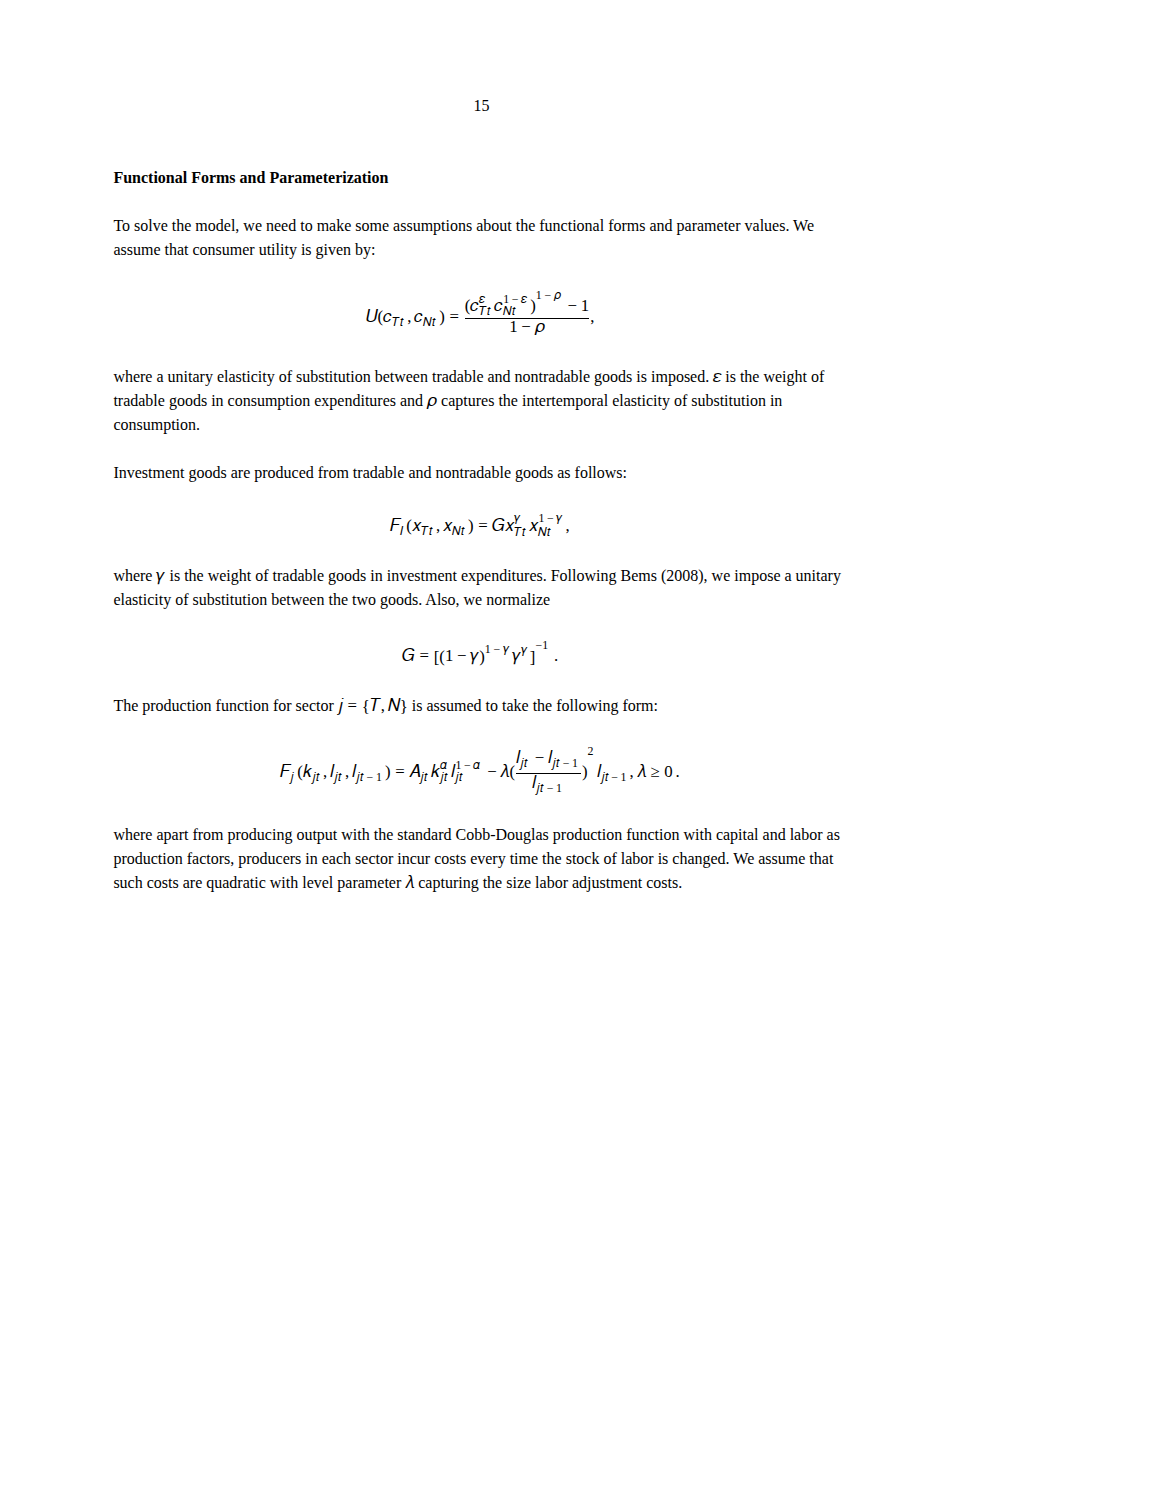15
Functional Forms and Parameterization
To solve the model, we need to make some assumptions about the functional forms and parameter values. We assume that consumer utility is given by:
U ( cTt , cNt ) = ( cTtε cNt1−ε ) 1−ρ − 1 1−ρ ,
where a unitary elasticity of substitution between tradable and nontradable goods is imposed. ε is the weight of tradable goods in consumption expenditures and ρ captures the intertemporal elasticity of substitution in consumption.
Investment goods are produced from tradable and nontradable goods as follows:
FI ( xTt , xNt ) = G xTtγ xNt1−γ ,
where γ is the weight of tradable goods in investment expenditures. Following Bems (2008), we impose a unitary elasticity of substitution between the two goods. Also, we normalize
G = [ (1−γ) 1−γ γγ ] −1 .
The production function for sector j={T,N} is assumed to take the following form:
Fj ( kjt , ljt , ljt−1 ) = Ajt kjtα ljt1−α − λ ( ljt − ljt−1 ljt−1 ) 2 ljt−1 , λ ≥ 0 .
where apart from producing output with the standard Cobb-Douglas production function with capital and labor as production factors, producers in each sector incur costs every time the stock of labor is changed. We assume that such costs are quadratic with level parameter λ capturing the size labor adjustment costs.